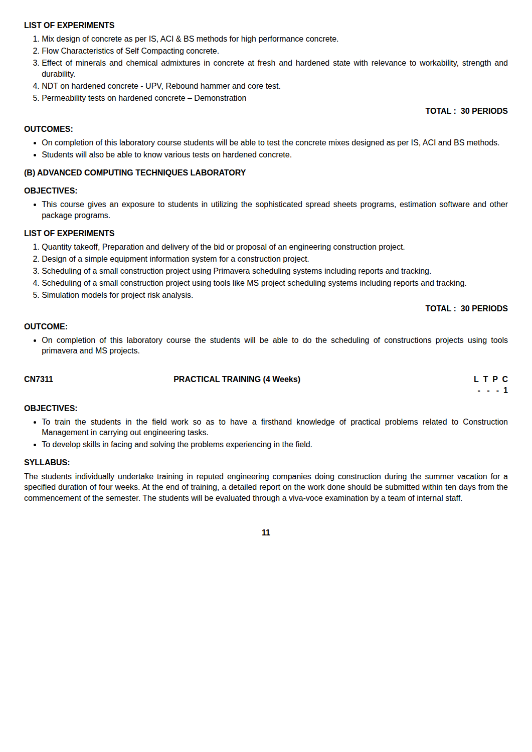LIST OF EXPERIMENTS
Mix design of concrete as per IS, ACI & BS methods for high performance concrete.
Flow Characteristics of Self Compacting concrete.
Effect of minerals and chemical admixtures in concrete at fresh and hardened state with relevance to workability, strength and durability.
NDT on hardened concrete - UPV, Rebound hammer and core test.
Permeability tests on hardened concrete – Demonstration
TOTAL : 30 PERIODS
OUTCOMES:
On completion of this laboratory course students will be able to test the concrete mixes designed as per IS, ACI and BS methods.
Students will also be able to know various tests on hardened concrete.
(B) ADVANCED COMPUTING TECHNIQUES LABORATORY
OBJECTIVES:
This course gives an exposure to students in utilizing the sophisticated spread sheets programs, estimation software and other package programs.
LIST OF EXPERIMENTS
Quantity takeoff, Preparation and delivery of the bid or proposal of an engineering construction project.
Design of a simple equipment information system for a construction project.
Scheduling of a small construction project using Primavera scheduling systems including reports and tracking.
Scheduling of a small construction project using tools like MS project scheduling systems including reports and tracking.
Simulation models for project risk analysis.
TOTAL : 30 PERIODS
OUTCOME:
On completion of this laboratory course the students will be able to do the scheduling of constructions projects using tools primavera and MS projects.
CN7311 PRACTICAL TRAINING (4 Weeks) L T P C - - - 1
OBJECTIVES:
To train the students in the field work so as to have a firsthand knowledge of practical problems related to Construction Management in carrying out engineering tasks.
To develop skills in facing and solving the problems experiencing in the field.
SYLLABUS:
The students individually undertake training in reputed engineering companies doing construction during the summer vacation for a specified duration of four weeks. At the end of training, a detailed report on the work done should be submitted within ten days from the commencement of the semester. The students will be evaluated through a viva-voce examination by a team of internal staff.
11